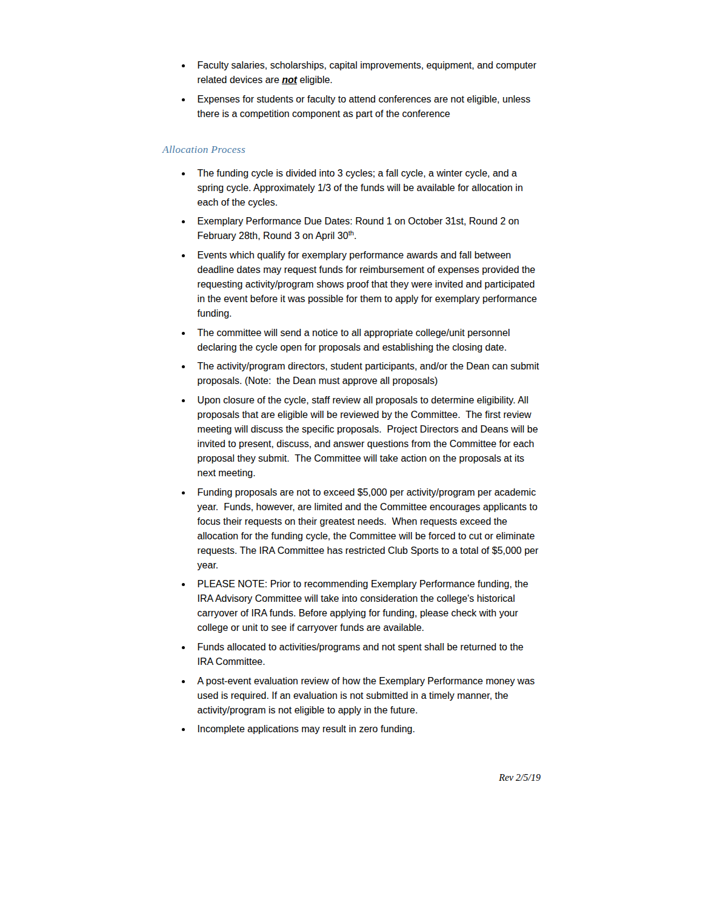Faculty salaries, scholarships, capital improvements, equipment, and computer related devices are not eligible.
Expenses for students or faculty to attend conferences are not eligible, unless there is a competition component as part of the conference
Allocation Process
The funding cycle is divided into 3 cycles; a fall cycle, a winter cycle, and a spring cycle. Approximately 1/3 of the funds will be available for allocation in each of the cycles.
Exemplary Performance Due Dates: Round 1 on October 31st, Round 2 on February 28th, Round 3 on April 30th.
Events which qualify for exemplary performance awards and fall between deadline dates may request funds for reimbursement of expenses provided the requesting activity/program shows proof that they were invited and participated in the event before it was possible for them to apply for exemplary performance funding.
The committee will send a notice to all appropriate college/unit personnel declaring the cycle open for proposals and establishing the closing date.
The activity/program directors, student participants, and/or the Dean can submit proposals. (Note: the Dean must approve all proposals)
Upon closure of the cycle, staff review all proposals to determine eligibility. All proposals that are eligible will be reviewed by the Committee. The first review meeting will discuss the specific proposals. Project Directors and Deans will be invited to present, discuss, and answer questions from the Committee for each proposal they submit. The Committee will take action on the proposals at its next meeting.
Funding proposals are not to exceed $5,000 per activity/program per academic year. Funds, however, are limited and the Committee encourages applicants to focus their requests on their greatest needs. When requests exceed the allocation for the funding cycle, the Committee will be forced to cut or eliminate requests. The IRA Committee has restricted Club Sports to a total of $5,000 per year.
PLEASE NOTE: Prior to recommending Exemplary Performance funding, the IRA Advisory Committee will take into consideration the college's historical carryover of IRA funds. Before applying for funding, please check with your college or unit to see if carryover funds are available.
Funds allocated to activities/programs and not spent shall be returned to the IRA Committee.
A post-event evaluation review of how the Exemplary Performance money was used is required. If an evaluation is not submitted in a timely manner, the activity/program is not eligible to apply in the future.
Incomplete applications may result in zero funding.
Rev 2/5/19